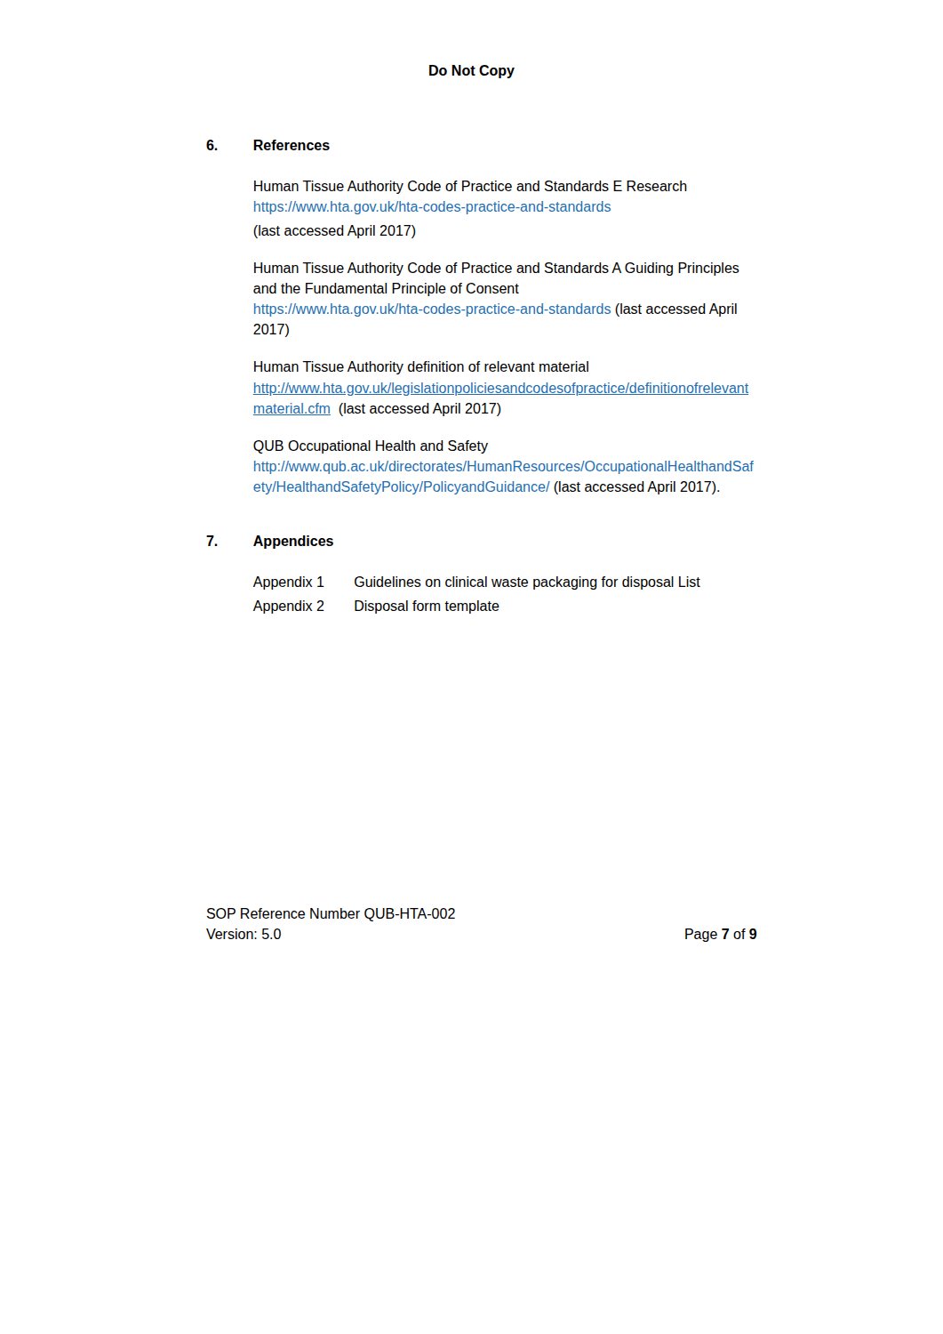Do Not Copy
6. References
Human Tissue Authority Code of Practice and Standards E Research
https://www.hta.gov.uk/hta-codes-practice-and-standards
(last accessed April 2017)
Human Tissue Authority Code of Practice and Standards A Guiding Principles and the Fundamental Principle of Consent
https://www.hta.gov.uk/hta-codes-practice-and-standards (last accessed April 2017)
Human Tissue Authority definition of relevant material
http://www.hta.gov.uk/legislationpoliciesandcodesofpractice/definitionofrelevantmaterial.cfm (last accessed April 2017)
QUB Occupational Health and Safety
http://www.qub.ac.uk/directorates/HumanResources/OccupationalHealthandSafety/HealthandSafetyPolicy/PolicyandGuidance/ (last accessed April 2017).
7. Appendices
Appendix 1 Guidelines on clinical waste packaging for disposal List
Appendix 2 Disposal form template
SOP Reference Number QUB-HTA-002 Version: 5.0
Page 7 of 9